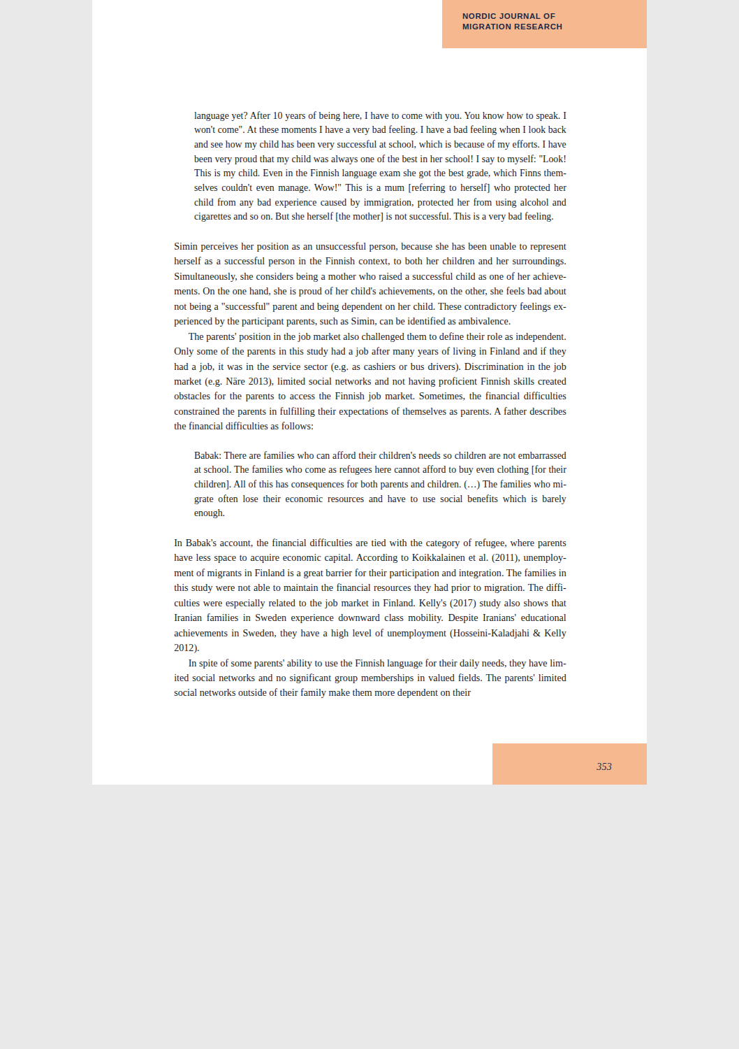Nordic Journal of
Migration Research
language yet? After 10 years of being here, I have to come with you. You know how to speak. I won't come". At these moments I have a very bad feeling. I have a bad feeling when I look back and see how my child has been very successful at school, which is because of my efforts. I have been very proud that my child was always one of the best in her school! I say to myself: "Look! This is my child. Even in the Finnish language exam she got the best grade, which Finns themselves couldn't even manage. Wow!" This is a mum [referring to herself] who protected her child from any bad experience caused by immigration, protected her from using alcohol and cigarettes and so on. But she herself [the mother] is not successful. This is a very bad feeling.
Simin perceives her position as an unsuccessful person, because she has been unable to represent herself as a successful person in the Finnish context, to both her children and her surroundings. Simultaneously, she considers being a mother who raised a successful child as one of her achievements. On the one hand, she is proud of her child's achievements, on the other, she feels bad about not being a "successful" parent and being dependent on her child. These contradictory feelings experienced by the participant parents, such as Simin, can be identified as ambivalence.
The parents' position in the job market also challenged them to define their role as independent. Only some of the parents in this study had a job after many years of living in Finland and if they had a job, it was in the service sector (e.g. as cashiers or bus drivers). Discrimination in the job market (e.g. Näre 2013), limited social networks and not having proficient Finnish skills created obstacles for the parents to access the Finnish job market. Sometimes, the financial difficulties constrained the parents in fulfilling their expectations of themselves as parents. A father describes the financial difficulties as follows:
Babak: There are families who can afford their children's needs so children are not embarrassed at school. The families who come as refugees here cannot afford to buy even clothing [for their children]. All of this has consequences for both parents and children. (…) The families who migrate often lose their economic resources and have to use social benefits which is barely enough.
In Babak's account, the financial difficulties are tied with the category of refugee, where parents have less space to acquire economic capital. According to Koikkalainen et al. (2011), unemployment of migrants in Finland is a great barrier for their participation and integration. The families in this study were not able to maintain the financial resources they had prior to migration. The difficulties were especially related to the job market in Finland. Kelly's (2017) study also shows that Iranian families in Sweden experience downward class mobility. Despite Iranians' educational achievements in Sweden, they have a high level of unemployment (Hosseini-Kaladjahi & Kelly 2012).
In spite of some parents' ability to use the Finnish language for their daily needs, they have limited social networks and no significant group memberships in valued fields. The parents' limited social networks outside of their family make them more dependent on their
353